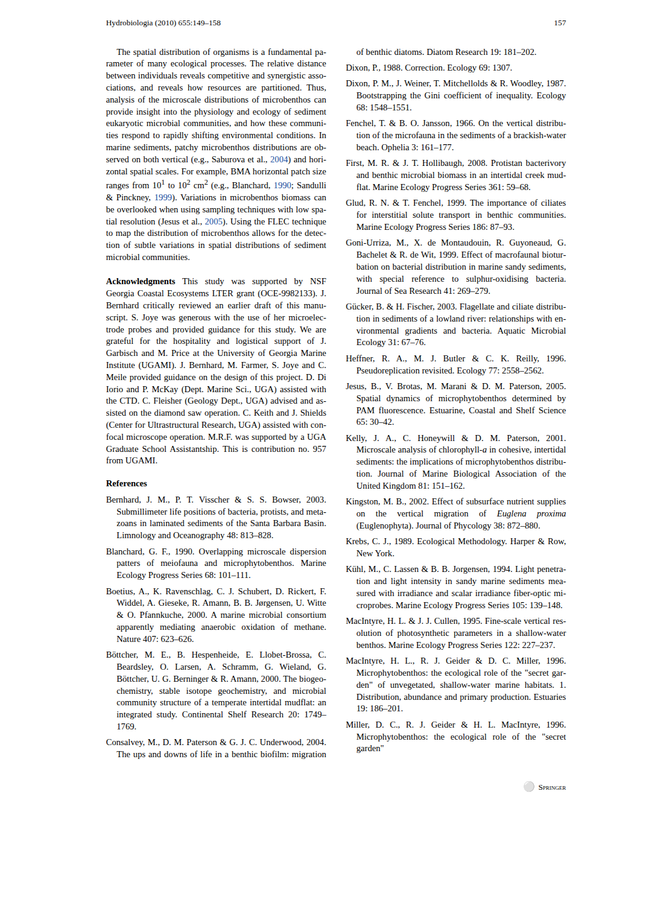Hydrobiologia (2010) 655:149–158 157
The spatial distribution of organisms is a fundamental parameter of many ecological processes. The relative distance between individuals reveals competitive and synergistic associations, and reveals how resources are partitioned. Thus, analysis of the microscale distributions of microbenthos can provide insight into the physiology and ecology of sediment eukaryotic microbial communities, and how these communities respond to rapidly shifting environmental conditions. In marine sediments, patchy microbenthos distributions are observed on both vertical (e.g., Saburova et al., 2004) and horizontal spatial scales. For example, BMA horizontal patch size ranges from 101 to 102 cm2 (e.g., Blanchard, 1990; Sandulli & Pinckney, 1999). Variations in microbenthos biomass can be overlooked when using sampling techniques with low spatial resolution (Jesus et al., 2005). Using the FLEC technique to map the distribution of microbenthos allows for the detection of subtle variations in spatial distributions of sediment microbial communities.
Acknowledgments This study was supported by NSF Georgia Coastal Ecosystems LTER grant (OCE-9982133). J. Bernhard critically reviewed an earlier draft of this manuscript. S. Joye was generous with the use of her microelectrode probes and provided guidance for this study. We are grateful for the hospitality and logistical support of J. Garbisch and M. Price at the University of Georgia Marine Institute (UGAMI). J. Bernhard, M. Farmer, S. Joye and C. Meile provided guidance on the design of this project. D. Di Iorio and P. McKay (Dept. Marine Sci., UGA) assisted with the CTD. C. Fleisher (Geology Dept., UGA) advised and assisted on the diamond saw operation. C. Keith and J. Shields (Center for Ultrastructural Research, UGA) assisted with confocal microscope operation. M.R.F. was supported by a UGA Graduate School Assistantship. This is contribution no. 957 from UGAMI.
References
Bernhard, J. M., P. T. Visscher & S. S. Bowser, 2003. Submillimeter life positions of bacteria, protists, and metazoans in laminated sediments of the Santa Barbara Basin. Limnology and Oceanography 48: 813–828.
Blanchard, G. F., 1990. Overlapping microscale dispersion patters of meiofauna and microphytobenthos. Marine Ecology Progress Series 68: 101–111.
Boetius, A., K. Ravenschlag, C. J. Schubert, D. Rickert, F. Widdel, A. Gieseke, R. Amann, B. B. Jørgensen, U. Witte & O. Pfannkuche, 2000. A marine microbial consortium apparently mediating anaerobic oxidation of methane. Nature 407: 623–626.
Böttcher, M. E., B. Hespenheide, E. Llobet-Brossa, C. Beardsley, O. Larsen, A. Schramm, G. Wieland, G. Böttcher, U. G. Berninger & R. Amann, 2000. The biogeochemistry, stable isotope geochemistry, and microbial community structure of a temperate intertidal mudflat: an integrated study. Continental Shelf Research 20: 1749–1769.
Consalvey, M., D. M. Paterson & G. J. C. Underwood, 2004. The ups and downs of life in a benthic biofilm: migration of benthic diatoms. Diatom Research 19: 181–202.
Dixon, P., 1988. Correction. Ecology 69: 1307.
Dixon, P. M., J. Weiner, T. Mitchellolds & R. Woodley, 1987. Bootstrapping the Gini coefficient of inequality. Ecology 68: 1548–1551.
Fenchel, T. & B. O. Jansson, 1966. On the vertical distribution of the microfauna in the sediments of a brackish-water beach. Ophelia 3: 161–177.
First, M. R. & J. T. Hollibaugh, 2008. Protistan bacterivory and benthic microbial biomass in an intertidal creek mudflat. Marine Ecology Progress Series 361: 59–68.
Glud, R. N. & T. Fenchel, 1999. The importance of ciliates for interstitial solute transport in benthic communities. Marine Ecology Progress Series 186: 87–93.
Goni-Urriza, M., X. de Montaudouin, R. Guyoneaud, G. Bachelet & R. de Wit, 1999. Effect of macrofaunal bioturbation on bacterial distribution in marine sandy sediments, with special reference to sulphur-oxidising bacteria. Journal of Sea Research 41: 269–279.
Gücker, B. & H. Fischer, 2003. Flagellate and ciliate distribution in sediments of a lowland river: relationships with environmental gradients and bacteria. Aquatic Microbial Ecology 31: 67–76.
Heffner, R. A., M. J. Butler & C. K. Reilly, 1996. Pseudoreplication revisited. Ecology 77: 2558–2562.
Jesus, B., V. Brotas, M. Marani & D. M. Paterson, 2005. Spatial dynamics of microphytobenthos determined by PAM fluorescence. Estuarine, Coastal and Shelf Science 65: 30–42.
Kelly, J. A., C. Honeywill & D. M. Paterson, 2001. Microscale analysis of chlorophyll-a in cohesive, intertidal sediments: the implications of microphytobenthos distribution. Journal of Marine Biological Association of the United Kingdom 81: 151–162.
Kingston, M. B., 2002. Effect of subsurface nutrient supplies on the vertical migration of Euglena proxima (Euglenophyta). Journal of Phycology 38: 872–880.
Krebs, C. J., 1989. Ecological Methodology. Harper & Row, New York.
Kühl, M., C. Lassen & B. B. Jorgensen, 1994. Light penetration and light intensity in sandy marine sediments measured with irradiance and scalar irradiance fiber-optic microprobes. Marine Ecology Progress Series 105: 139–148.
MacIntyre, H. L. & J. J. Cullen, 1995. Fine-scale vertical resolution of photosynthetic parameters in a shallow-water benthos. Marine Ecology Progress Series 122: 227–237.
MacIntyre, H. L., R. J. Geider & D. C. Miller, 1996. Microphytobenthos: the ecological role of the "secret garden" of unvegetated, shallow-water marine habitats. 1. Distribution, abundance and primary production. Estuaries 19: 186–201.
Miller, D. C., R. J. Geider & H. L. MacIntyre, 1996. Microphytobenthos: the ecological role of the "secret garden"
⚪Springer